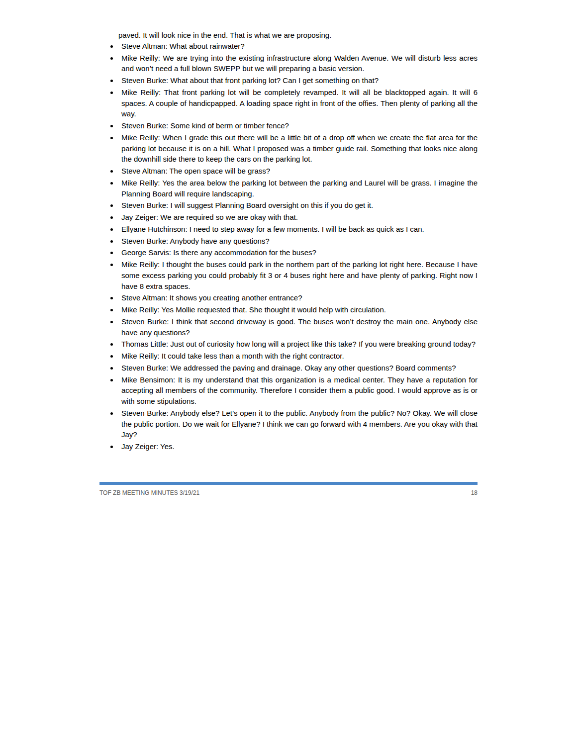paved. It will look nice in the end. That is what we are proposing.
Steve Altman: What about rainwater?
Mike Reilly: We are trying into the existing infrastructure along Walden Avenue. We will disturb less acres and won’t need a full blown SWEPP but we will preparing a basic version.
Steven Burke: What about that front parking lot? Can I get something on that?
Mike Reilly: That front parking lot will be completely revamped. It will all be blacktopped again. It will 6 spaces. A couple of handicpapped. A loading space right in front of the offies. Then plenty of parking all the way.
Steven Burke: Some kind of berm or timber fence?
Mike Reilly: When I grade this out there will be a little bit of a drop off when we create the flat area for the parking lot because it is on a hill. What I proposed was a timber guide rail. Something that looks nice along the downhill side there to keep the cars on the parking lot.
Steve Altman: The open space will be grass?
Mike Reilly: Yes the area below the parking lot between the parking and Laurel will be grass. I imagine the Planning Board will require landscaping.
Steven Burke: I will suggest Planning Board oversight on this if you do get it.
Jay Zeiger: We are required so we are okay with that.
Ellyane Hutchinson: I need to step away for a few moments. I will be back as quick as I can.
Steven Burke: Anybody have any questions?
George Sarvis: Is there any accommodation for the buses?
Mike Reilly: I thought the buses could park in the northern part of the parking lot right here. Because I have some excess parking you could probably fit 3 or 4 buses right here and have plenty of parking. Right now I have 8 extra spaces.
Steve Altman: It shows you creating another entrance?
Mike Reilly: Yes Mollie requested that. She thought it would help with circulation.
Steven Burke: I think that second driveway is good. The buses won’t destroy the main one. Anybody else have any questions?
Thomas Little: Just out of curiosity how long will a project like this take? If you were breaking ground today?
Mike Reilly: It could take less than a month with the right contractor.
Steven Burke: We addressed the paving and drainage. Okay any other questions? Board comments?
Mike Bensimon: It is my understand that this organization is a medical center. They have a reputation for accepting all members of the community. Therefore I consider them a public good. I would approve as is or with some stipulations.
Steven Burke: Anybody else? Let’s open it to the public. Anybody from the public? No? Okay. We will close the public portion. Do we wait for Ellyane? I think we can go forward with 4 members. Are you okay with that Jay?
Jay Zeiger: Yes.
TOF ZB MEETING MINUTES 3/19/21 18